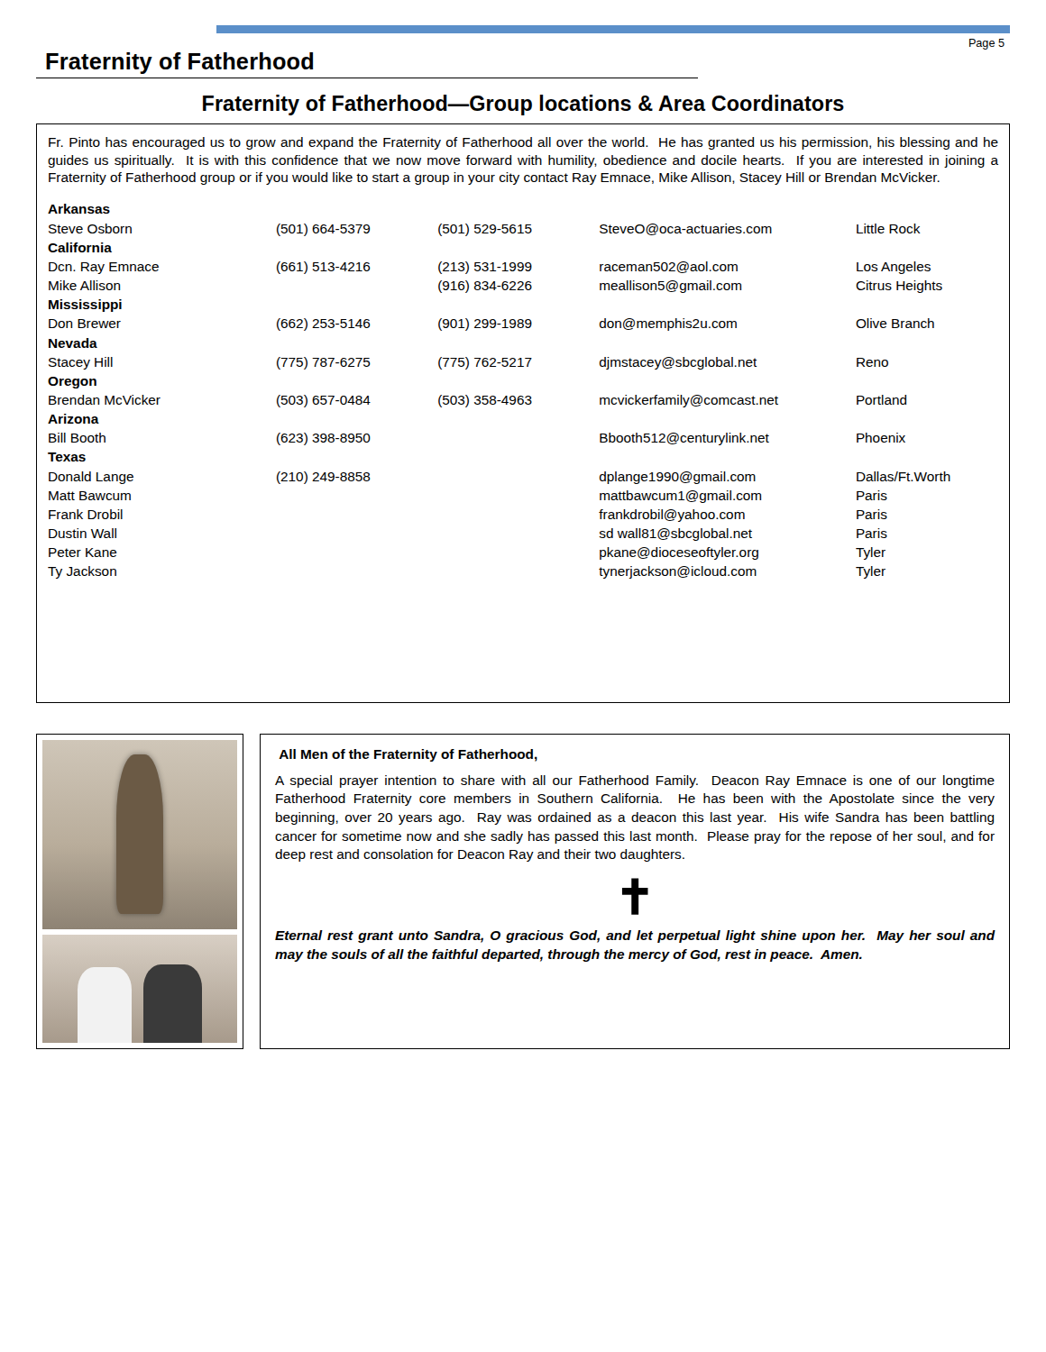Page 5
Fraternity of Fatherhood
Fraternity of Fatherhood—Group locations & Area Coordinators
Fr. Pinto has encouraged us to grow and expand the Fraternity of Fatherhood all over the world. He has granted us his permission, his blessing and he guides us spiritually. It is with this confidence that we now move forward with humility, obedience and docile hearts. If you are interested in joining a Fraternity of Fatherhood group or if you would like to start a group in your city contact Ray Emnace, Mike Allison, Stacey Hill or Brendan McVicker.
| Arkansas |
| Steve Osborn | (501) 664-5379 | (501) 529-5615 | SteveO@oca-actuaries.com | Little Rock |
| California |
| Dcn. Ray Emnace | (661) 513-4216 | (213) 531-1999 | raceman502@aol.com | Los Angeles |
| Mike Allison | | (916) 834-6226 | meallison5@gmail.com | Citrus Heights |
| Mississippi |
| Don Brewer | (662) 253-5146 | (901) 299-1989 | don@memphis2u.com | Olive Branch |
| Nevada |
| Stacey Hill | (775) 787-6275 | (775) 762-5217 | djmstacey@sbcglobal.net | Reno |
| Oregon |
| Brendan McVicker | (503) 657-0484 | (503) 358-4963 | mcvickerfamily@comcast.net | Portland |
| Arizona |
| Bill Booth | (623) 398-8950 | | Bbooth512@centurylink.net | Phoenix |
| Texas |
| Donald Lange | (210) 249-8858 | | dplange1990@gmail.com | Dallas/Ft.Worth |
| Matt Bawcum | | | mattbawcum1@gmail.com | Paris |
| Frank Drobil | | | frankdrobil@yahoo.com | Paris |
| Dustin Wall | | | sd wall81@sbcglobal.net | Paris |
| Peter Kane | | | pkane@dioceseoftyler.org | Tyler |
| Ty Jackson | | | tynerjackson@icloud.com | Tyler |
All Men of the Fraternity of Fatherhood,
A special prayer intention to share with all our Fatherhood Family. Deacon Ray Emnace is one of our longtime Fatherhood Fraternity core members in Southern California. He has been with the Apostolate since the very beginning, over 20 years ago. Ray was ordained as a deacon this last year. His wife Sandra has been battling cancer for sometime now and she sadly has passed this last month. Please pray for the repose of her soul, and for deep rest and consolation for Deacon Ray and their two daughters.
✝
Eternal rest grant unto Sandra, O gracious God, and let perpetual light shine upon her. May her soul and may the souls of all the faithful departed, through the mercy of God, rest in peace. Amen.